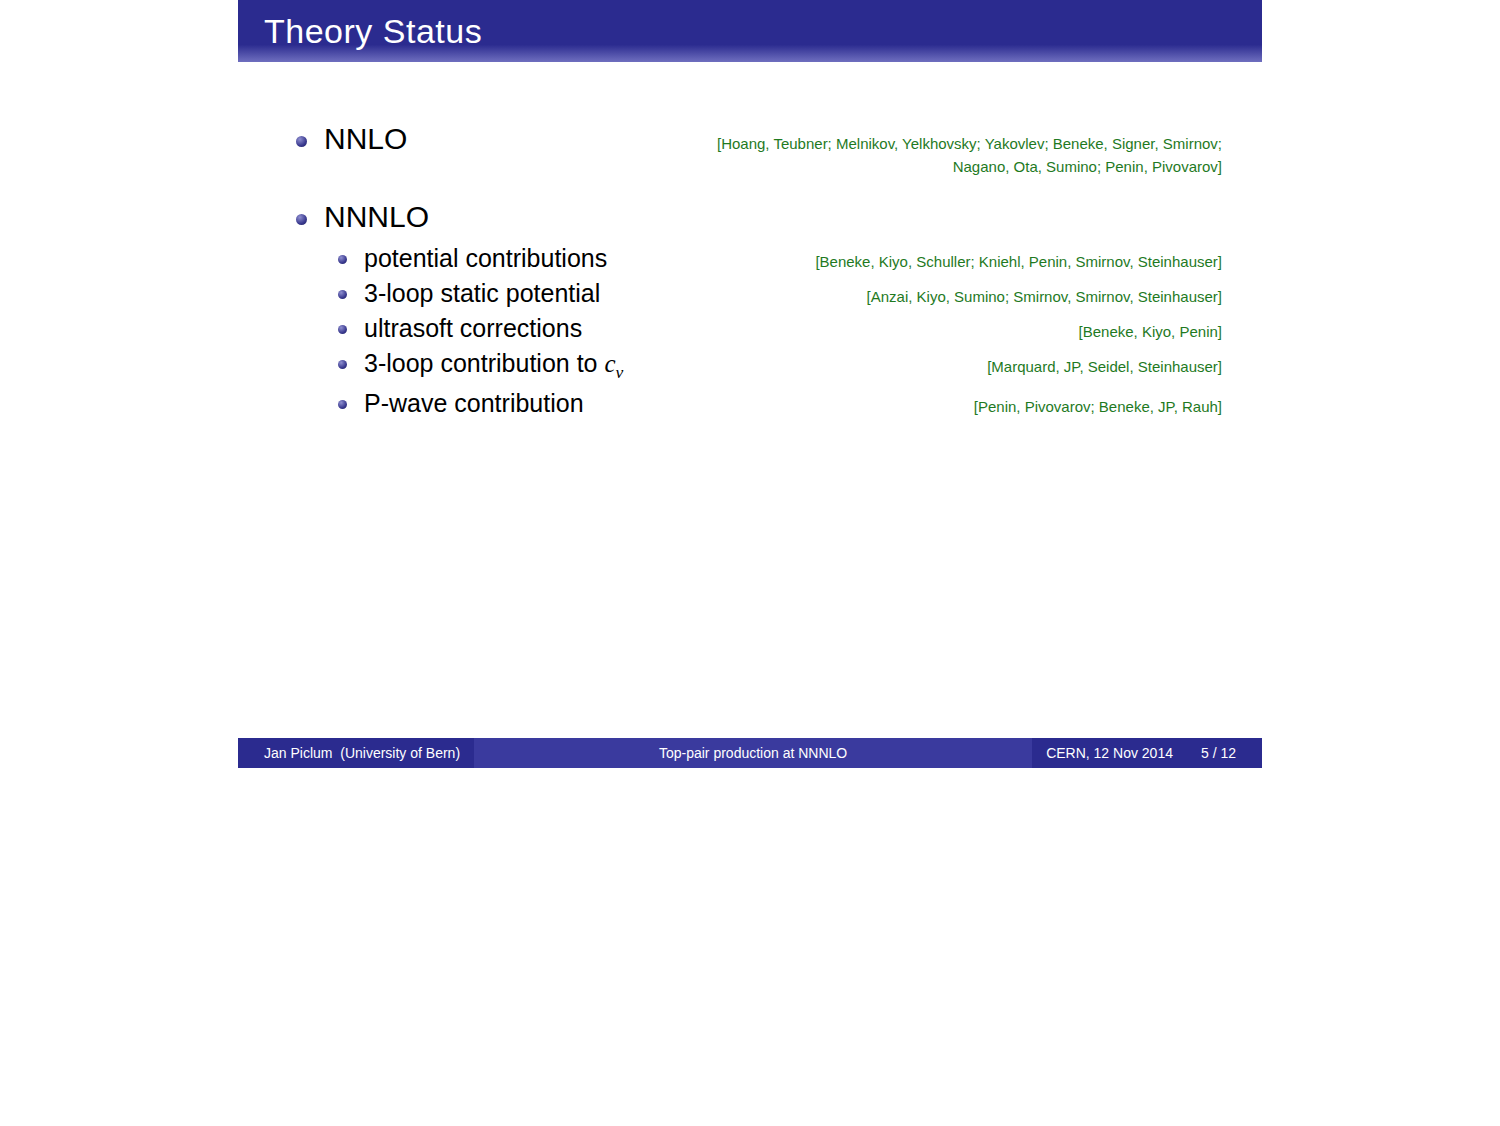Theory Status
NNLO
[Hoang, Teubner; Melnikov, Yelkhovsky; Yakovlev; Beneke, Signer, Smirnov;
Nagano, Ota, Sumino; Penin, Pivovarov]
NNNLO
potential contributions [Beneke, Kiyo, Schuller; Kniehl, Penin, Smirnov, Steinhauser]
3-loop static potential [Anzai, Kiyo, Sumino; Smirnov, Smirnov, Steinhauser]
ultrasoft corrections [Beneke, Kiyo, Penin]
3-loop contribution to cv [Marquard, JP, Seidel, Steinhauser]
P-wave contribution [Penin, Pivovarov; Beneke, JP, Rauh]
Jan Piclum (University of Bern)
Top-pair production at NNNLO
CERN, 12 Nov 2014
5 / 12